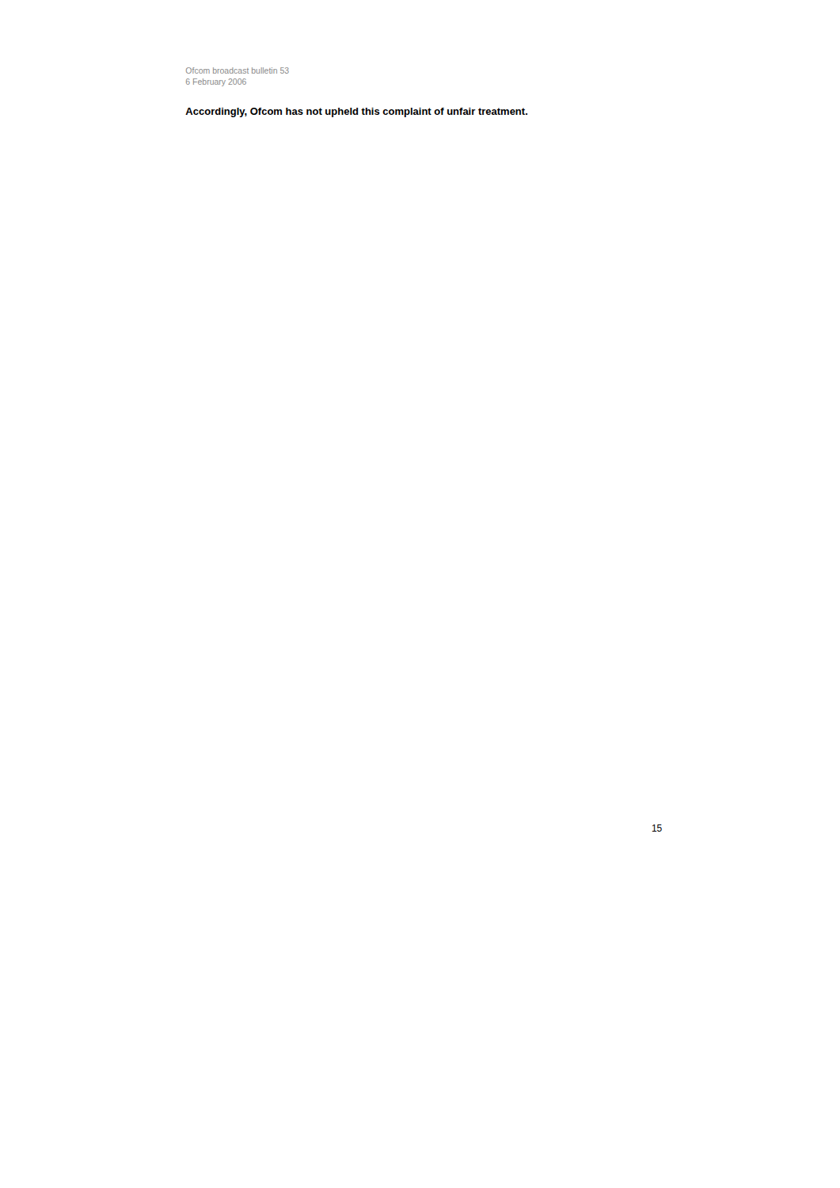Ofcom broadcast bulletin 53
6 February 2006
Accordingly, Ofcom has not upheld this complaint of unfair treatment.
15